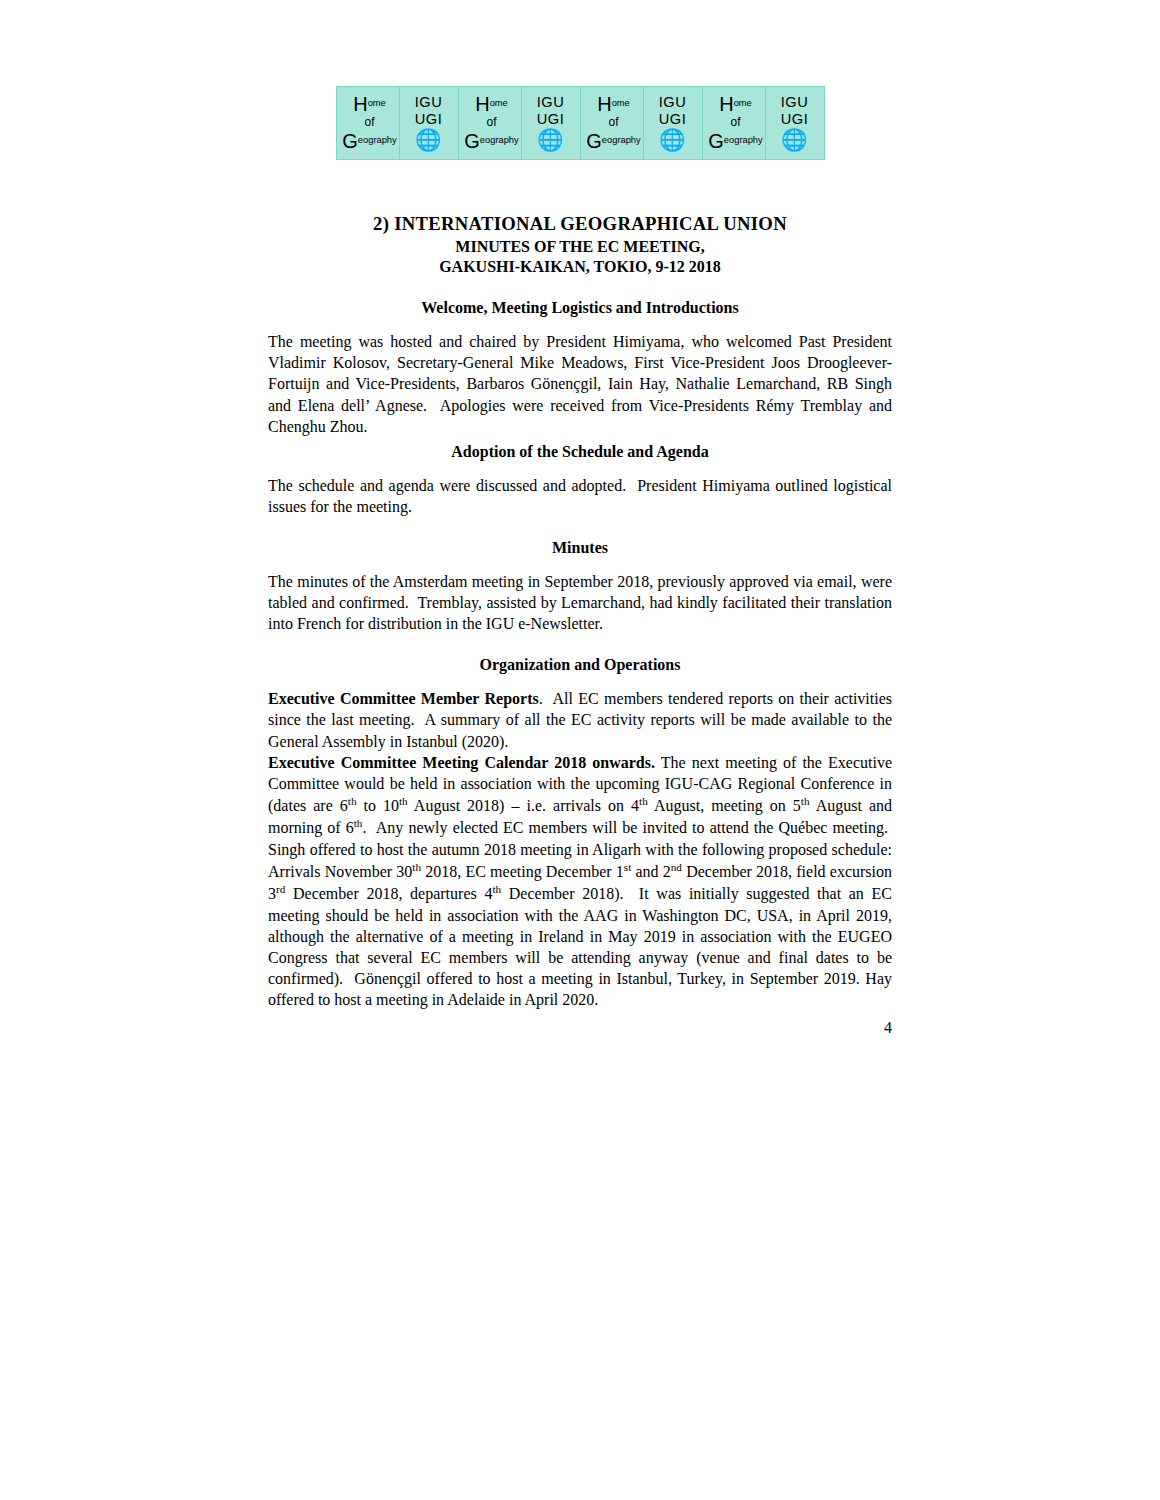| H ome of G eography | IGU UGI 🌐 | H ome of G eography | IGU UGI 🌐 | H ome of G eography | IGU UGI 🌐 | H ome of G eography | IGU UGI 🌐 |
2) INTERNATIONAL GEOGRAPHICAL UNION
MINUTES OF THE EC MEETING,
GAKUSHI-KAIKAN, TOKIO, 9-12 2018
Welcome, Meeting Logistics and Introductions
The meeting was hosted and chaired by President Himiyama, who welcomed Past President Vladimir Kolosov, Secretary-General Mike Meadows, First Vice-President Joos Droogleever-Fortuijn and Vice-Presidents, Barbaros Gönençgil, Iain Hay, Nathalie Lemarchand, RB Singh and Elena dell’ Agnese. Apologies were received from Vice-Presidents Rémy Tremblay and Chenghu Zhou.
Adoption of the Schedule and Agenda
The schedule and agenda were discussed and adopted. President Himiyama outlined logistical issues for the meeting.
Minutes
The minutes of the Amsterdam meeting in September 2018, previously approved via email, were tabled and confirmed. Tremblay, assisted by Lemarchand, had kindly facilitated their translation into French for distribution in the IGU e-Newsletter.
Organization and Operations
Executive Committee Member Reports. All EC members tendered reports on their activities since the last meeting. A summary of all the EC activity reports will be made available to the General Assembly in Istanbul (2020).
Executive Committee Meeting Calendar 2018 onwards. The next meeting of the Executive Committee would be held in association with the upcoming IGU-CAG Regional Conference in (dates are 6th to 10th August 2018) – i.e. arrivals on 4th August, meeting on 5th August and morning of 6th. Any newly elected EC members will be invited to attend the Québec meeting. Singh offered to host the autumn 2018 meeting in Aligarh with the following proposed schedule: Arrivals November 30th 2018, EC meeting December 1st and 2nd December 2018, field excursion 3rd December 2018, departures 4th December 2018). It was initially suggested that an EC meeting should be held in association with the AAG in Washington DC, USA, in April 2019, although the alternative of a meeting in Ireland in May 2019 in association with the EUGEO Congress that several EC members will be attending anyway (venue and final dates to be confirmed). Gönençgil offered to host a meeting in Istanbul, Turkey, in September 2019. Hay offered to host a meeting in Adelaide in April 2020.
4